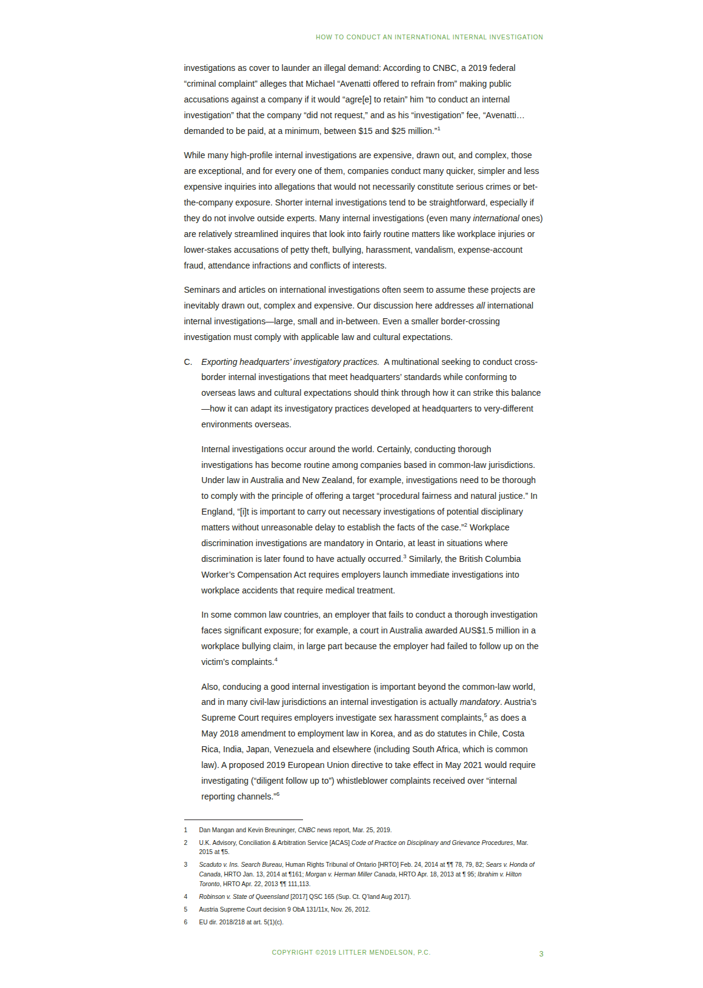How to Conduct an International Internal Investigation
investigations as cover to launder an illegal demand: According to CNBC, a 2019 federal “criminal complaint” alleges that Michael “Avenatti offered to refrain from” making public accusations against a company if it would “agre[e] to retain” him “to conduct an internal investigation” that the company “did not request,” and as his “investigation” fee, “Avenatti…demanded to be paid, at a minimum, between $15 and $25 million.”1
While many high-profile internal investigations are expensive, drawn out, and complex, those are exceptional, and for every one of them, companies conduct many quicker, simpler and less expensive inquiries into allegations that would not necessarily constitute serious crimes or bet-the-company exposure. Shorter internal investigations tend to be straightforward, especially if they do not involve outside experts. Many internal investigations (even many international ones) are relatively streamlined inquires that look into fairly routine matters like workplace injuries or lower-stakes accusations of petty theft, bullying, harassment, vandalism, expense-account fraud, attendance infractions and conflicts of interests.
Seminars and articles on international investigations often seem to assume these projects are inevitably drawn out, complex and expensive. Our discussion here addresses all international internal investigations—large, small and in-between. Even a smaller border-crossing investigation must comply with applicable law and cultural expectations.
C. Exporting headquarters’ investigatory practices. A multinational seeking to conduct cross-border internal investigations that meet headquarters’ standards while conforming to overseas laws and cultural expectations should think through how it can strike this balance—how it can adapt its investigatory practices developed at headquarters to very-different environments overseas.
Internal investigations occur around the world. Certainly, conducting thorough investigations has become routine among companies based in common-law jurisdictions. Under law in Australia and New Zealand, for example, investigations need to be thorough to comply with the principle of offering a target “procedural fairness and natural justice.” In England, “[i]t is important to carry out necessary investigations of potential disciplinary matters without unreasonable delay to establish the facts of the case.”2 Workplace discrimination investigations are mandatory in Ontario, at least in situations where discrimination is later found to have actually occurred.3 Similarly, the British Columbia Worker’s Compensation Act requires employers launch immediate investigations into workplace accidents that require medical treatment.
In some common law countries, an employer that fails to conduct a thorough investigation faces significant exposure; for example, a court in Australia awarded AUS$1.5 million in a workplace bullying claim, in large part because the employer had failed to follow up on the victim’s complaints.4
Also, conducing a good internal investigation is important beyond the common-law world, and in many civil-law jurisdictions an internal investigation is actually mandatory. Austria’s Supreme Court requires employers investigate sex harassment complaints,5 as does a May 2018 amendment to employment law in Korea, and as do statutes in Chile, Costa Rica, India, Japan, Venezuela and elsewhere (including South Africa, which is common law). A proposed 2019 European Union directive to take effect in May 2021 would require investigating (“diligent follow up to”) whistleblower complaints received over “internal reporting channels.”6
1 Dan Mangan and Kevin Breuninger, CNBC news report, Mar. 25, 2019.
2 U.K. Advisory, Conciliation & Arbitration Service [ACAS] Code of Practice on Disciplinary and Grievance Procedures, Mar. 2015 at ¶5.
3 Scaduto v. Ins. Search Bureau, Human Rights Tribunal of Ontario [HRTO] Feb. 24, 2014 at ¶¶ 78, 79, 82; Sears v. Honda of Canada, HRTO Jan. 13, 2014 at ¶161; Morgan v. Herman Miller Canada, HRTO Apr. 18, 2013 at ¶ 95; Ibrahim v. Hilton Toronto, HRTO Apr. 22, 2013 ¶¶ 111,113.
4 Robinson v. State of Queensland [2017] QSC 165 (Sup. Ct. Q’land Aug 2017).
5 Austria Supreme Court decision 9 ObA 131/11x, Nov. 26, 2012.
6 EU dir. 2018/218 at art. 5(1)(c).
Copyright ©2019 Littler Mendelson, P.C. 3